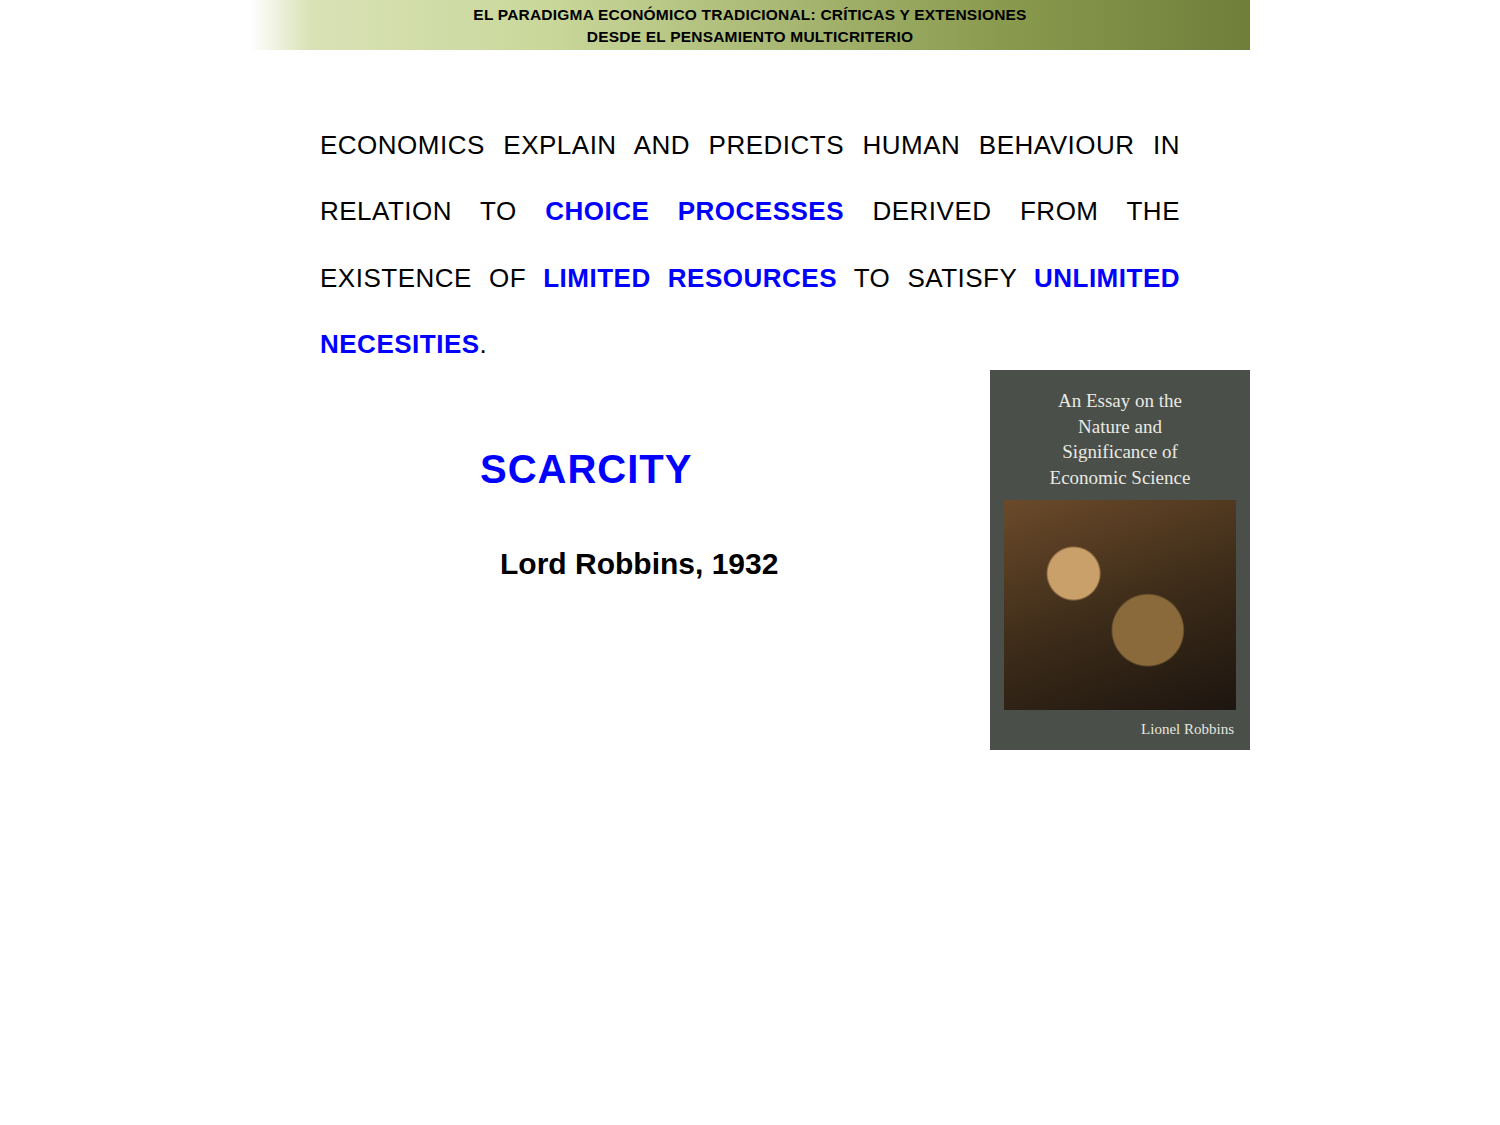EL PARADIGMA ECONÓMICO TRADICIONAL: CRÍTICAS Y EXTENSIONES
DESDE EL PENSAMIENTO MULTICRITERIO
ECONOMICS EXPLAIN AND PREDICTS HUMAN BEHAVIOUR IN RELATION TO CHOICE PROCESSES DERIVED FROM THE EXISTENCE OF LIMITED RESOURCES TO SATISFY UNLIMITED NECESITIES.
SCARCITY
Lord Robbins, 1932
An Essay on the
Nature and
Significance of
Economic Science
Lionel Robbins